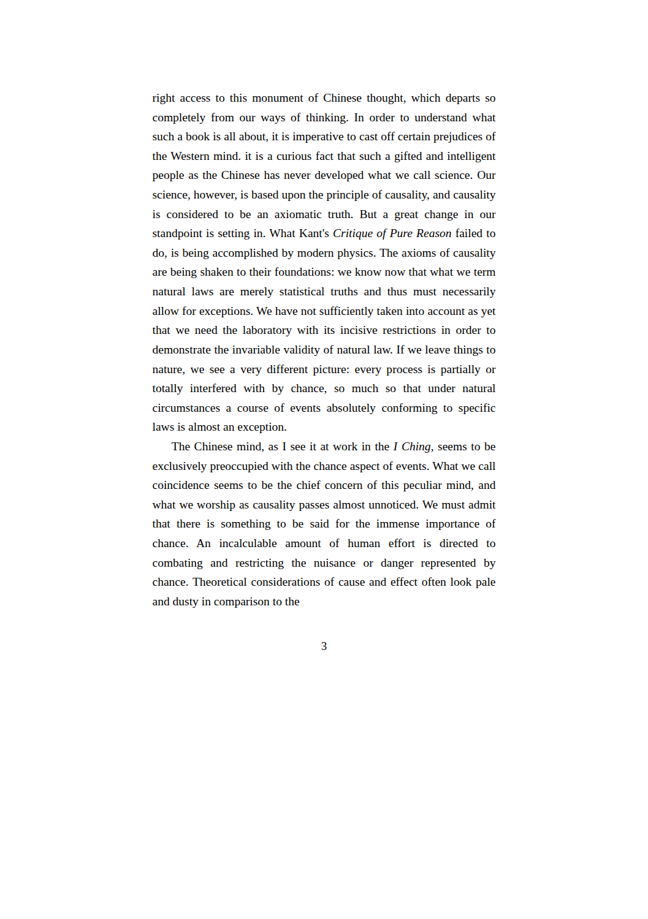right access to this monument of Chinese thought, which departs so completely from our ways of thinking. In order to understand what such a book is all about, it is imperative to cast off certain prejudices of the Western mind. it is a curious fact that such a gifted and intelligent people as the Chinese has never developed what we call science. Our science, however, is based upon the principle of causality, and causality is considered to be an axiomatic truth. But a great change in our standpoint is setting in. What Kant's Critique of Pure Reason failed to do, is being accomplished by modern physics. The axioms of causality are being shaken to their foundations: we know now that what we term natural laws are merely statistical truths and thus must necessarily allow for exceptions. We have not sufficiently taken into account as yet that we need the laboratory with its incisive restrictions in order to demonstrate the invariable validity of natural law. If we leave things to nature, we see a very different picture: every process is partially or totally interfered with by chance, so much so that under natural circumstances a course of events absolutely conforming to specific laws is almost an exception.
The Chinese mind, as I see it at work in the I Ching, seems to be exclusively preoccupied with the chance aspect of events. What we call coincidence seems to be the chief concern of this peculiar mind, and what we worship as causality passes almost unnoticed. We must admit that there is something to be said for the immense importance of chance. An incalculable amount of human effort is directed to combating and restricting the nuisance or danger represented by chance. Theoretical considerations of cause and effect often look pale and dusty in comparison to the
3